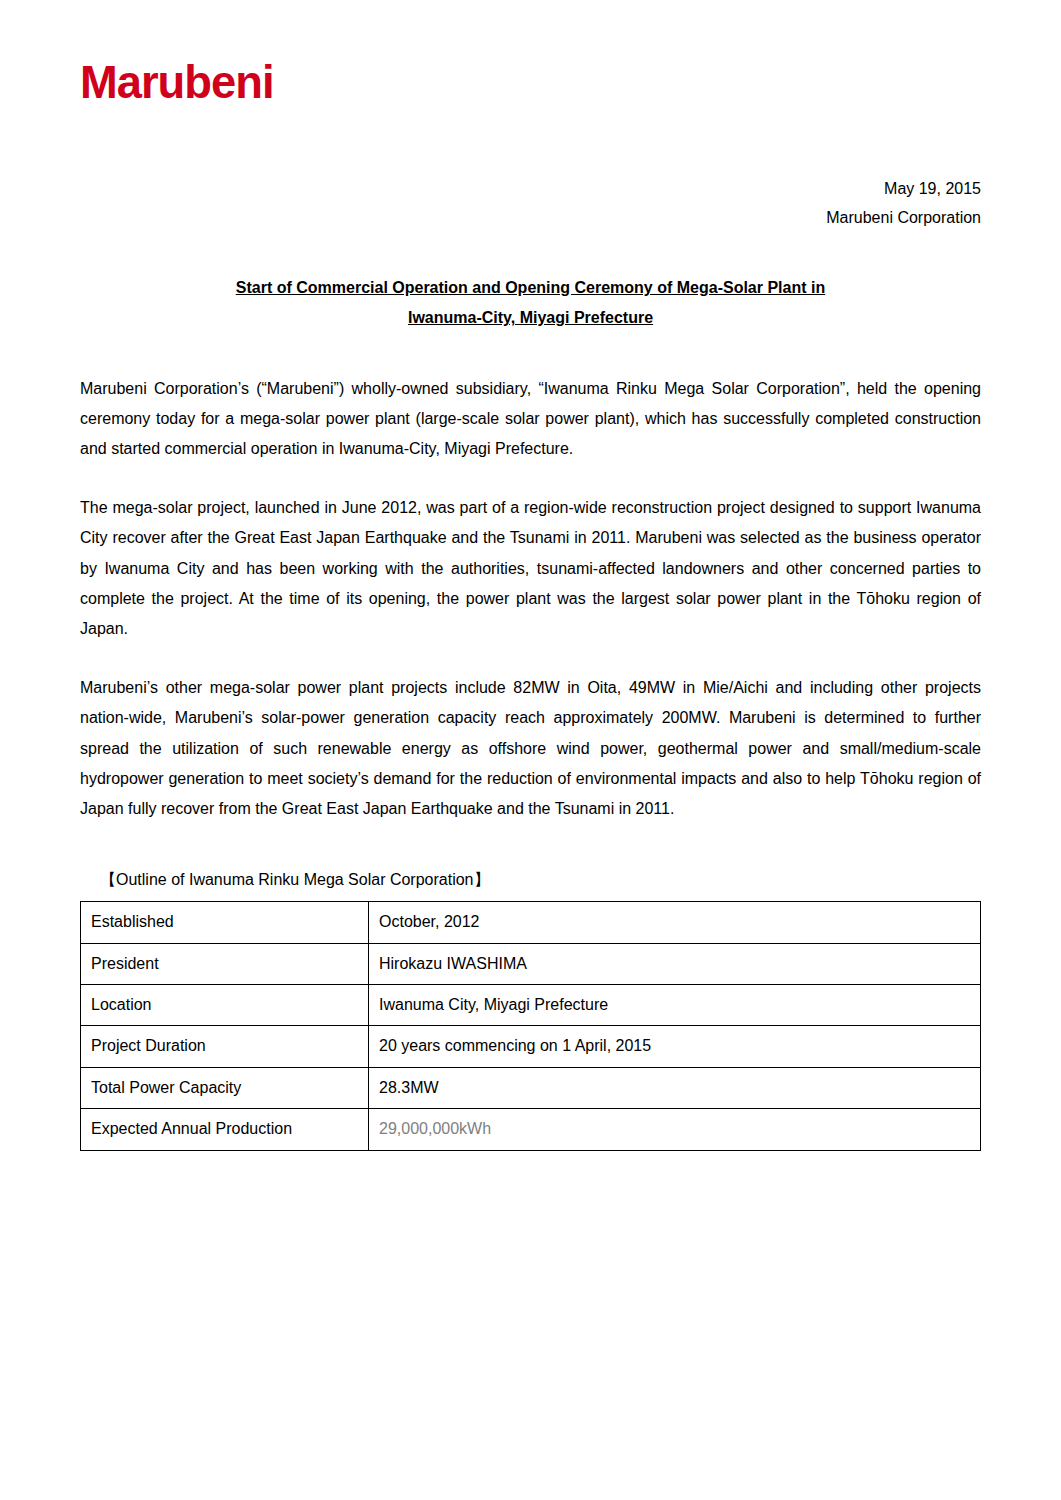Marubeni
May 19, 2015
Marubeni Corporation
Start of Commercial Operation and Opening Ceremony of Mega-Solar Plant in
Iwanuma-City, Miyagi Prefecture
Marubeni Corporation’s (“Marubeni”) wholly-owned subsidiary, “Iwanuma Rinku Mega Solar Corporation”, held the opening ceremony today for a mega-solar power plant (large-scale solar power plant), which has successfully completed construction and started commercial operation in Iwanuma-City, Miyagi Prefecture.
The mega-solar project, launched in June 2012, was part of a region-wide reconstruction project designed to support Iwanuma City recover after the Great East Japan Earthquake and the Tsunami in 2011. Marubeni was selected as the business operator by Iwanuma City and has been working with the authorities, tsunami-affected landowners and other concerned parties to complete the project. At the time of its opening, the power plant was the largest solar power plant in the Tōhoku region of Japan.
Marubeni’s other mega-solar power plant projects include 82MW in Oita, 49MW in Mie/Aichi and including other projects nation-wide, Marubeni’s solar-power generation capacity reach approximately 200MW. Marubeni is determined to further spread the utilization of such renewable energy as offshore wind power, geothermal power and small/medium-scale hydropower generation to meet society’s demand for the reduction of environmental impacts and also to help Tōhoku region of Japan fully recover from the Great East Japan Earthquake and the Tsunami in 2011.
【Outline of Iwanuma Rinku Mega Solar Corporation】
| Established | October, 2012 |
| President | Hirokazu IWASHIMA |
| Location | Iwanuma City, Miyagi Prefecture |
| Project Duration | 20 years commencing on 1 April, 2015 |
| Total Power Capacity | 28.3MW |
| Expected Annual Production | 29,000,000kWh |